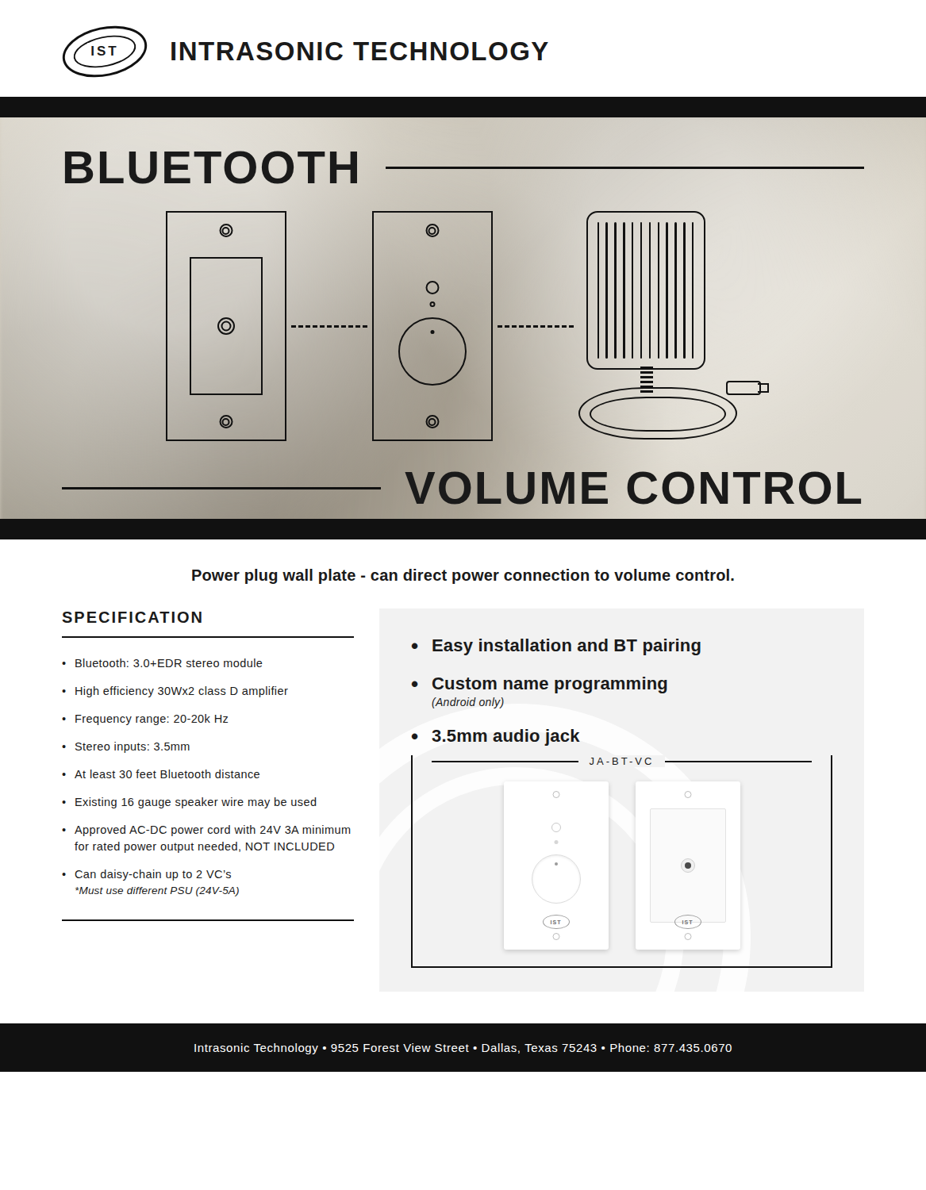IST
INTRASONIC TECHNOLOGY
BLUETOOTH
VOLUME CONTROL
Power plug wall plate - can direct power connection to volume control.
SPECIFICATION
Bluetooth: 3.0+EDR stereo module
High efficiency 30Wx2 class D amplifier
Frequency range: 20-20k Hz
Stereo inputs: 3.5mm
At least 30 feet Bluetooth distance
Existing 16 gauge speaker wire may be used
Approved AC-DC power cord with 24V 3A minimum for rated power output needed, NOT INCLUDED
Can daisy-chain up to 2 VC’s *Must use different PSU (24V-5A)
Easy installation and BT pairing
Custom name programming (Android only)
3.5mm audio jack
JA-BT-VC
IST
IST
Intrasonic Technology • 9525 Forest View Street • Dallas, Texas 75243 • Phone: 877.435.0670